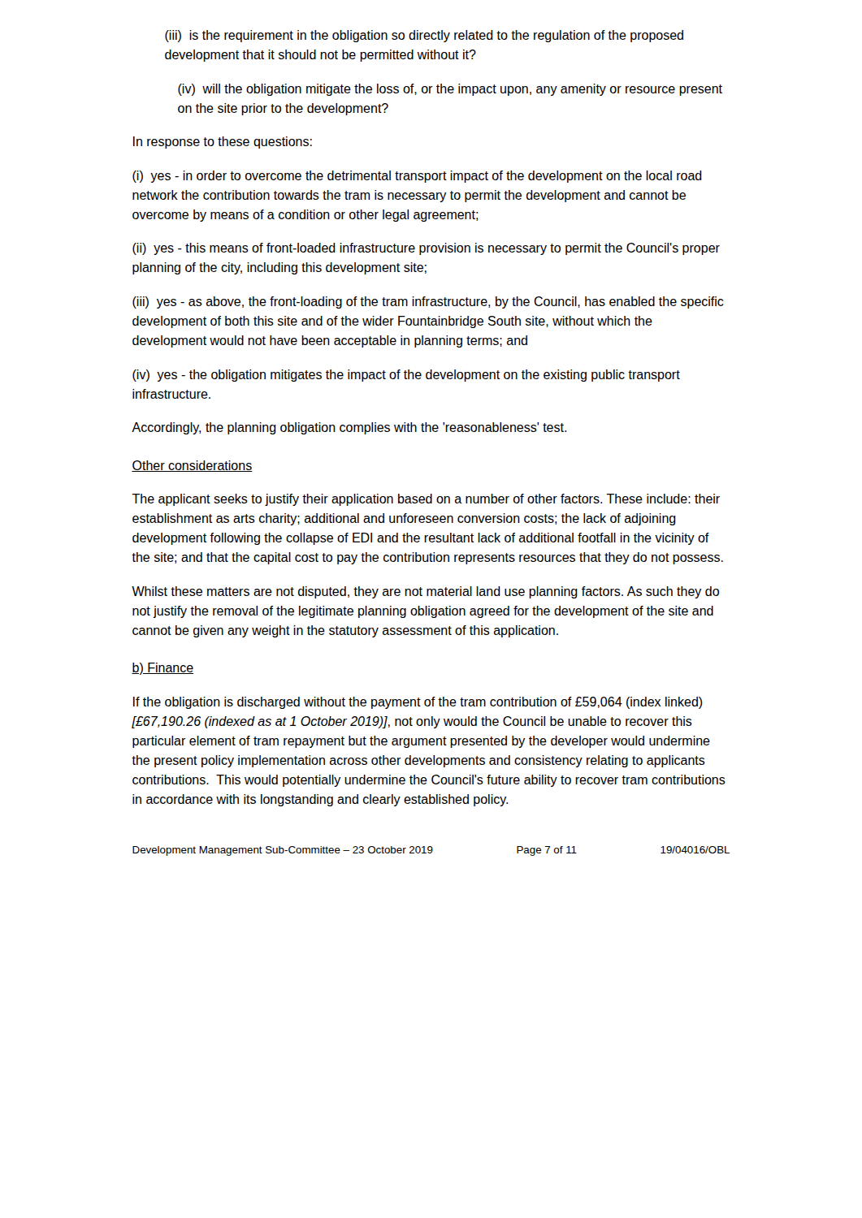(iii) is the requirement in the obligation so directly related to the regulation of the proposed development that it should not be permitted without it?
(iv) will the obligation mitigate the loss of, or the impact upon, any amenity or resource present on the site prior to the development?
In response to these questions:
(i) yes - in order to overcome the detrimental transport impact of the development on the local road network the contribution towards the tram is necessary to permit the development and cannot be overcome by means of a condition or other legal agreement;
(ii) yes - this means of front-loaded infrastructure provision is necessary to permit the Council's proper planning of the city, including this development site;
(iii) yes - as above, the front-loading of the tram infrastructure, by the Council, has enabled the specific development of both this site and of the wider Fountainbridge South site, without which the development would not have been acceptable in planning terms; and
(iv) yes - the obligation mitigates the impact of the development on the existing public transport infrastructure.
Accordingly, the planning obligation complies with the 'reasonableness' test.
Other considerations
The applicant seeks to justify their application based on a number of other factors. These include: their establishment as arts charity; additional and unforeseen conversion costs; the lack of adjoining development following the collapse of EDI and the resultant lack of additional footfall in the vicinity of the site; and that the capital cost to pay the contribution represents resources that they do not possess.
Whilst these matters are not disputed, they are not material land use planning factors. As such they do not justify the removal of the legitimate planning obligation agreed for the development of the site and cannot be given any weight in the statutory assessment of this application.
b) Finance
If the obligation is discharged without the payment of the tram contribution of £59,064 (index linked) [£67,190.26 (indexed as at 1 October 2019)], not only would the Council be unable to recover this particular element of tram repayment but the argument presented by the developer would undermine the present policy implementation across other developments and consistency relating to applicants contributions. This would potentially undermine the Council's future ability to recover tram contributions in accordance with its longstanding and clearly established policy.
Development Management Sub-Committee – 23 October 2019 Page 7 of 11 19/04016/OBL